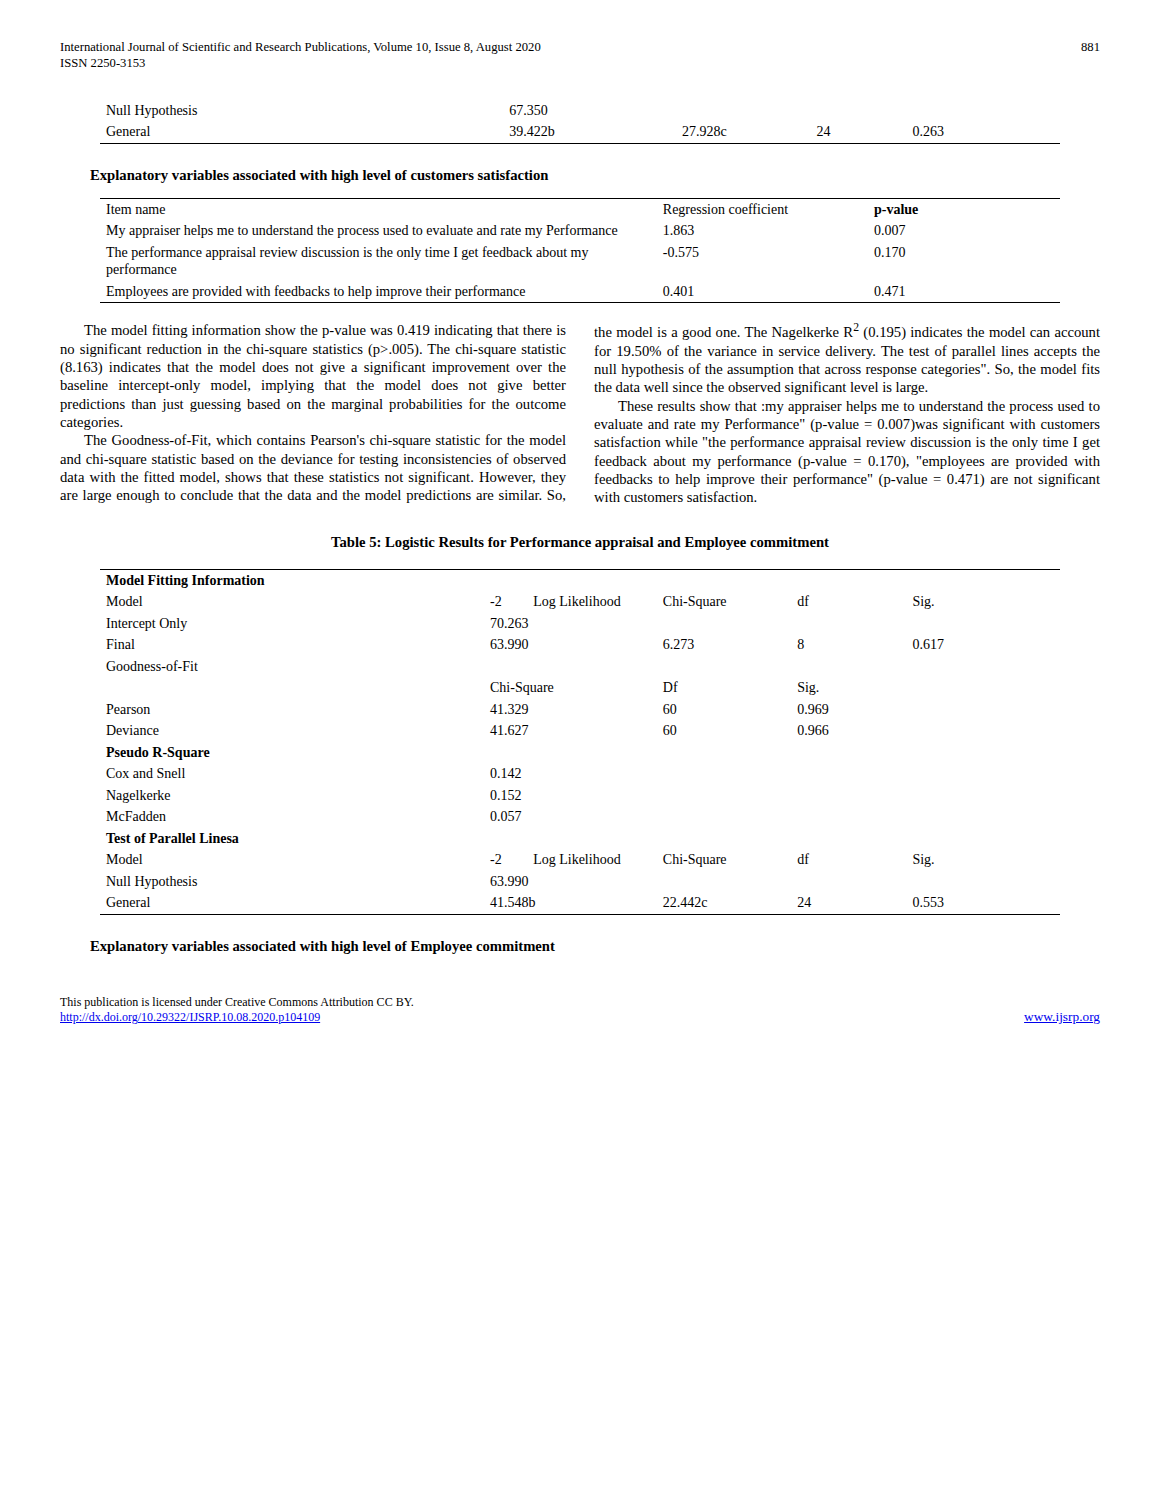International Journal of Scientific and Research Publications, Volume 10, Issue 8, August 2020
ISSN 2250-3153 881
| Null Hypothesis | 67.350 | | | |
| General | 39.422b | 27.928c | 24 | 0.263 |
Explanatory variables associated with high level of customers satisfaction
| Item name | Regression coefficient | p-value |
| My appraiser helps me to understand the process used to evaluate and rate my Performance | 1.863 | 0.007 |
| The performance appraisal review discussion is the only time I get feedback about my performance | -0.575 | 0.170 |
| Employees are provided with feedbacks to help improve their performance | 0.401 | 0.471 |
The model fitting information show the p-value was 0.419 indicating that there is no significant reduction in the chi-square statistics (p>.005). The chi-square statistic (8.163) indicates that the model does not give a significant improvement over the baseline intercept-only model, implying that the model does not give better predictions than just guessing based on the marginal probabilities for the outcome categories.
The Goodness-of-Fit, which contains Pearson's chi-square statistic for the model and chi-square statistic based on the deviance for testing inconsistencies of observed data with the fitted model, shows that these statistics not significant. However, they are large enough to conclude that the data and the model predictions are similar. So, the model is a good one. The Nagelkerke R2 (0.195) indicates the model can account for 19.50% of the variance in service delivery. The test of parallel lines accepts the null hypothesis of the assumption that across response categories". So, the model fits the data well since the observed significant level is large.
These results show that :my appraiser helps me to understand the process used to evaluate and rate my Performance" (p-value = 0.007)was significant with customers satisfaction while "the performance appraisal review discussion is the only time I get feedback about my performance (p-value = 0.170), "employees are provided with feedbacks to help improve their performance" (p-value = 0.471) are not significant with customers satisfaction.
Table 5: Logistic Results for Performance appraisal and Employee commitment
| Model Fitting Information |
| Model | -2 Log Likelihood | Chi-Square | df | Sig. |
| Intercept Only | 70.263 | | | |
| Final | 63.990 | 6.273 | 8 | 0.617 |
| Goodness-of-Fit | | | | |
| | Chi-Square | Df | Sig. | |
| Pearson | 41.329 | 60 | 0.969 | |
| Deviance | 41.627 | 60 | 0.966 | |
| Pseudo R-Square | | | | |
| Cox and Snell | 0.142 | | | |
| Nagelkerke | 0.152 | | | |
| McFadden | 0.057 | | | |
| Test of Parallel Linesa | | | | |
| Model | -2 Log Likelihood | Chi-Square | df | Sig. |
| Null Hypothesis | 63.990 | | | |
| General | 41.548b | 22.442c | 24 | 0.553 |
Explanatory variables associated with high level of Employee commitment
This publication is licensed under Creative Commons Attribution CC BY.
http://dx.doi.org/10.29322/IJSRP.10.08.2020.p104109 www.ijsrp.org